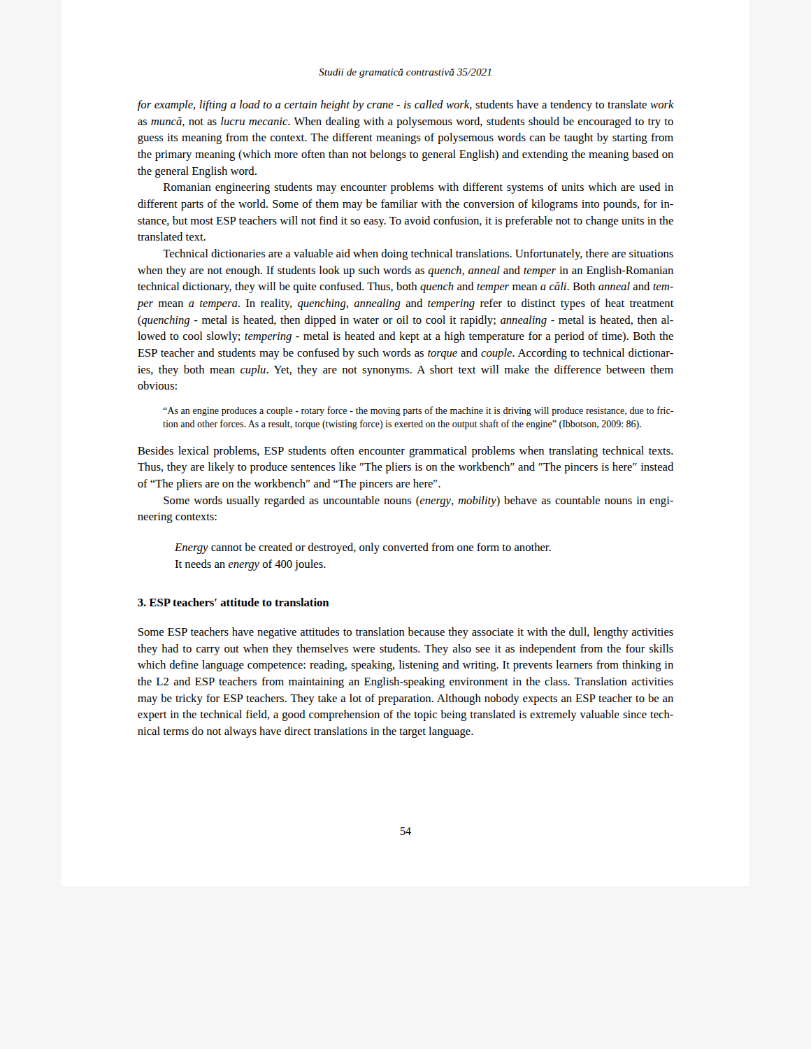Studii de gramatică contrastivă 35/2021
for example, lifting a load to a certain height by crane - is called work, students have a tendency to translate work as muncă, not as lucru mecanic. When dealing with a polysemous word, students should be encouraged to try to guess its meaning from the context. The different meanings of polysemous words can be taught by starting from the primary meaning (which more often than not belongs to general English) and extending the meaning based on the general English word.
Romanian engineering students may encounter problems with different systems of units which are used in different parts of the world. Some of them may be familiar with the conversion of kilograms into pounds, for instance, but most ESP teachers will not find it so easy. To avoid confusion, it is preferable not to change units in the translated text.
Technical dictionaries are a valuable aid when doing technical translations. Unfortunately, there are situations when they are not enough. If students look up such words as quench, anneal and temper in an English-Romanian technical dictionary, they will be quite confused. Thus, both quench and temper mean a căli. Both anneal and temper mean a tempera. In reality, quenching, annealing and tempering refer to distinct types of heat treatment (quenching - metal is heated, then dipped in water or oil to cool it rapidly; annealing - metal is heated, then allowed to cool slowly; tempering - metal is heated and kept at a high temperature for a period of time). Both the ESP teacher and students may be confused by such words as torque and couple. According to technical dictionaries, they both mean cuplu. Yet, they are not synonyms. A short text will make the difference between them obvious:
“As an engine produces a couple - rotary force - the moving parts of the machine it is driving will produce resistance, due to friction and other forces. As a result, torque (twisting force) is exerted on the output shaft of the engine” (Ibbotson, 2009: 86).
Besides lexical problems, ESP students often encounter grammatical problems when translating technical texts. Thus, they are likely to produce sentences like ″The pliers is on the workbench″ and ″The pincers is here″ instead of “The pliers are on the workbench″ and “The pincers are here″.
Some words usually regarded as uncountable nouns (energy, mobility) behave as countable nouns in engineering contexts:
Energy cannot be created or destroyed, only converted from one form to another.
It needs an energy of 400 joules.
3. ESP teachers′ attitude to translation
Some ESP teachers have negative attitudes to translation because they associate it with the dull, lengthy activities they had to carry out when they themselves were students. They also see it as independent from the four skills which define language competence: reading, speaking, listening and writing. It prevents learners from thinking in the L2 and ESP teachers from maintaining an English-speaking environment in the class. Translation activities may be tricky for ESP teachers. They take a lot of preparation. Although nobody expects an ESP teacher to be an expert in the technical field, a good comprehension of the topic being translated is extremely valuable since technical terms do not always have direct translations in the target language.
54